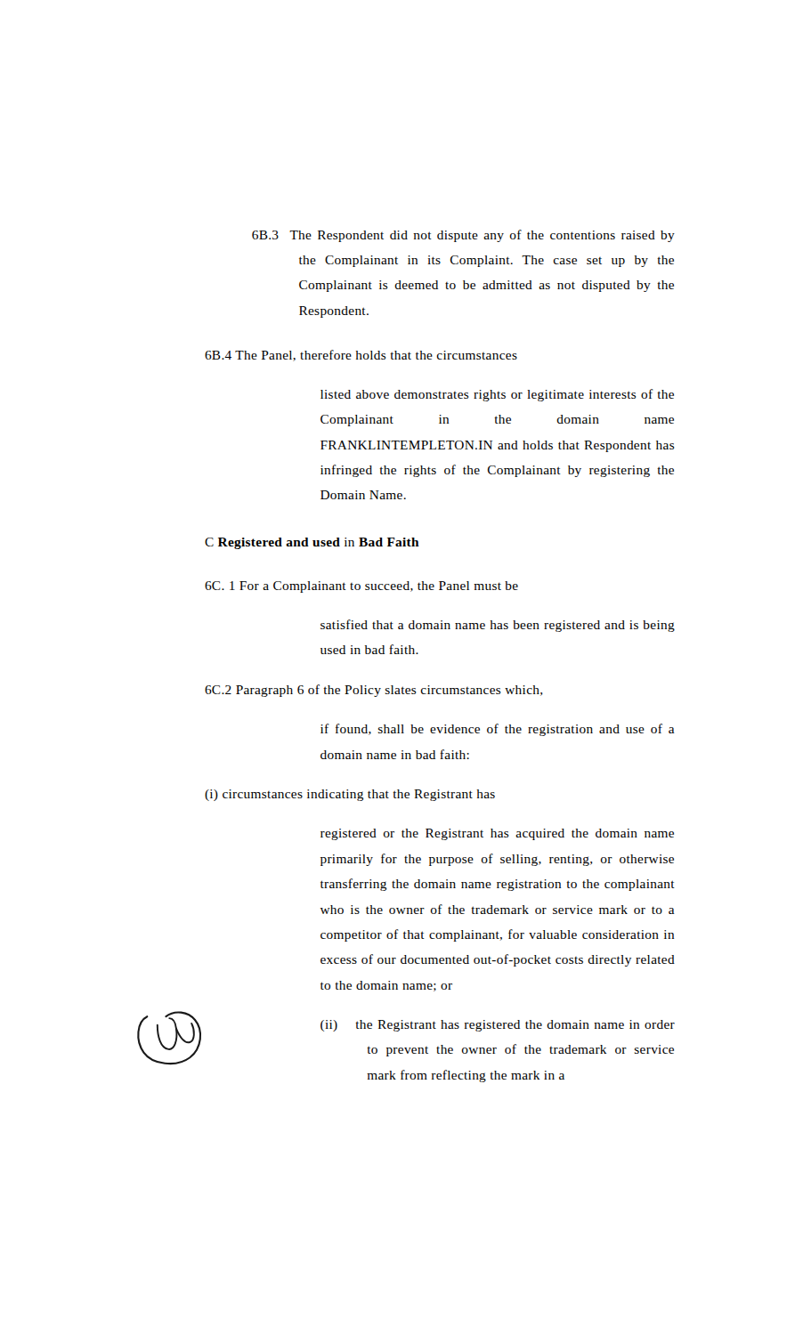6B.3 The Respondent did not dispute any of the contentions raised by the Complainant in its Complaint. The case set up by the Complainant is deemed to be admitted as not disputed by the Respondent.
6B.4 The Panel, therefore holds that the circumstances
listed above demonstrates rights or legitimate interests of the Complainant in the domain name FRANKLINTEMPLETON.IN and holds that Respondent has infringed the rights of the Complainant by registering the Domain Name.
C Registered and used in Bad Faith
6C. 1 For a Complainant to succeed, the Panel must be
satisfied that a domain name has been registered and is being used in bad faith.
6C.2 Paragraph 6 of the Policy slates circumstances which,
if found, shall be evidence of the registration and use of a domain name in bad faith:
(i) circumstances indicating that the Registrant has
registered or the Registrant has acquired the domain name primarily for the purpose of selling, renting, or otherwise transferring the domain name registration to the complainant who is the owner of the trademark or service mark or to a competitor of that complainant, for valuable consideration in excess of our documented out-of-pocket costs directly related to the domain name; or
(ii) the Registrant has registered the domain name in order to prevent the owner of the trademark or service mark from reflecting the mark in a